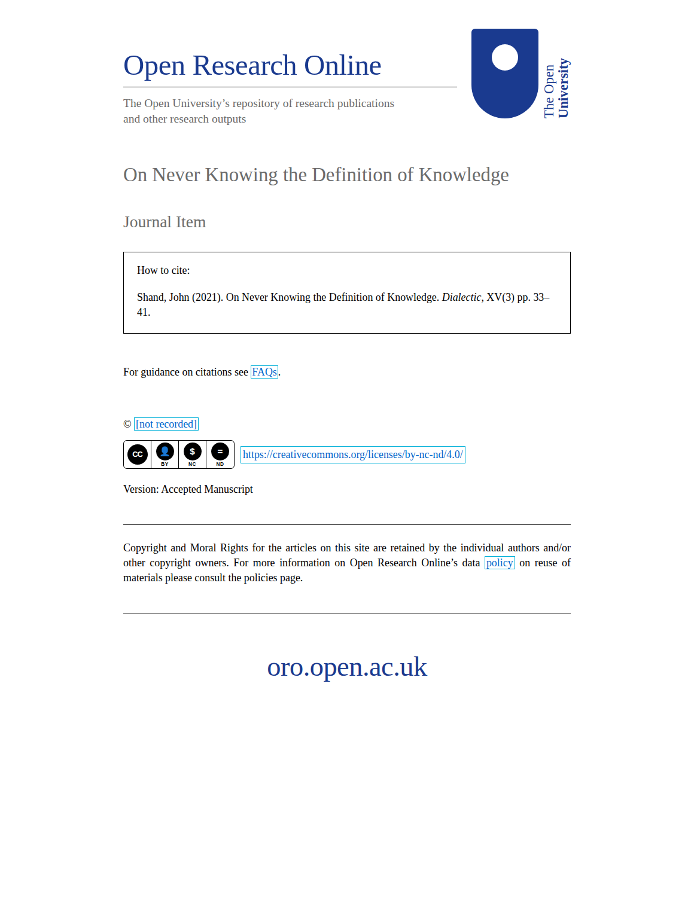Open Research Online
The Open University’s repository of research publications
and other research outputs
The Open University
On Never Knowing the Definition of Knowledge
Journal Item
How to cite:
Shand, John (2021). On Never Knowing the Definition of Knowledge. Dialectic, XV(3) pp. 33–41.
For guidance on citations see FAQs.
© [not recorded]
CC
👤BY
$NC
=ND
https://creativecommons.org/licenses/by-nc-nd/4.0/
Version: Accepted Manuscript
Copyright and Moral Rights for the articles on this site are retained by the individual authors and/or other copyright owners. For more information on Open Research Online’s data policy on reuse of materials please consult the policies page.
oro.open.ac.uk